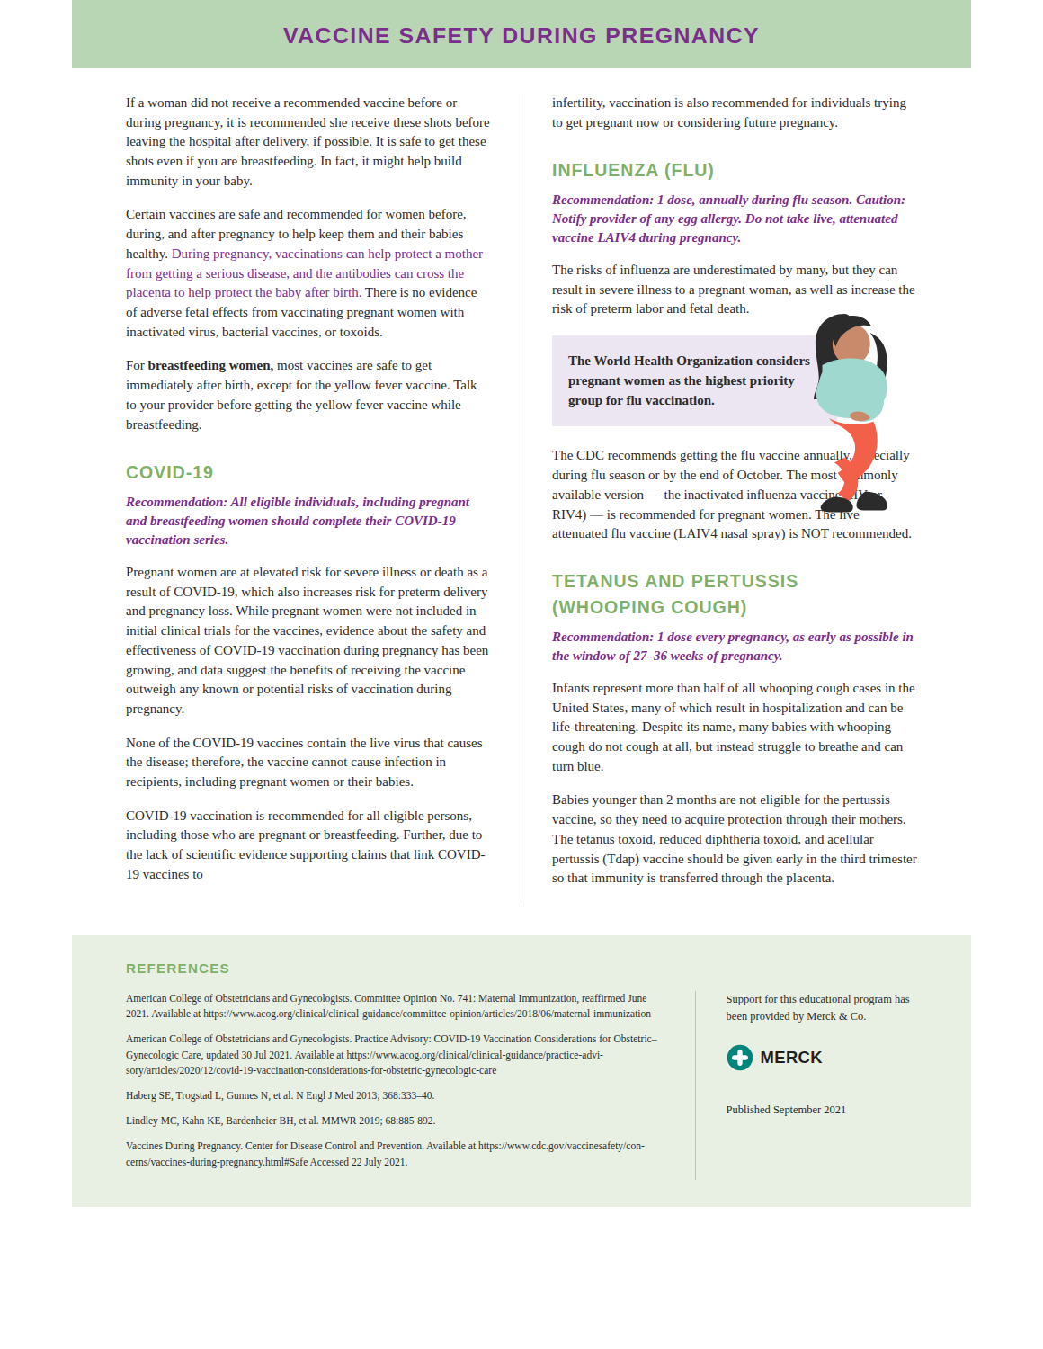Vaccine Safety During Pregnancy
If a woman did not receive a recommended vaccine before or during pregnancy, it is recommended she receive these shots before leaving the hospital after delivery, if possible. It is safe to get these shots even if you are breastfeeding. In fact, it might help build immunity in your baby.
Certain vaccines are safe and recommended for women before, during, and after pregnancy to help keep them and their babies healthy. During pregnancy, vaccinations can help protect a mother from getting a serious disease, and the antibodies can cross the placenta to help protect the baby after birth. There is no evidence of adverse fetal effects from vaccinating pregnant women with inactivated virus, bacterial vaccines, or toxoids.
For breastfeeding women, most vaccines are safe to get immediately after birth, except for the yellow fever vaccine. Talk to your provider before getting the yellow fever vaccine while breastfeeding.
COVID-19
Recommendation: All eligible individuals, including pregnant and breastfeeding women should complete their COVID-19 vaccination series.
Pregnant women are at elevated risk for severe illness or death as a result of COVID-19, which also increases risk for preterm delivery and pregnancy loss. While pregnant women were not included in initial clinical trials for the vaccines, evidence about the safety and effectiveness of COVID-19 vaccination during pregnancy has been growing, and data suggest the benefits of receiving the vaccine outweigh any known or potential risks of vaccination during pregnancy.
None of the COVID-19 vaccines contain the live virus that causes the disease; therefore, the vaccine cannot cause infection in recipients, including pregnant women or their babies.
COVID-19 vaccination is recommended for all eligible persons, including those who are pregnant or breastfeeding. Further, due to the lack of scientific evidence supporting claims that link COVID-19 vaccines to
infertility, vaccination is also recommended for individuals trying to get pregnant now or considering future pregnancy.
Influenza (Flu)
Recommendation: 1 dose, annually during flu season. Caution: Notify provider of any egg allergy. Do not take live, attenuated vaccine LAIV4 during pregnancy.
The risks of influenza are underestimated by many, but they can result in severe illness to a pregnant woman, as well as increase the risk of preterm labor and fetal death.
The World Health Organization considers pregnant women as the highest priority group for flu vaccination.
The CDC recommends getting the flu vaccine annually, especially during flu season or by the end of October. The most commonly available version — the inactivated influenza vaccine (IIV or RIV4) — is recommended for pregnant women. The live attenuated flu vaccine (LAIV4 nasal spray) is NOT recommended.
Tetanus and Pertussis (Whooping Cough)
Recommendation: 1 dose every pregnancy, as early as possible in the window of 27–36 weeks of pregnancy.
Infants represent more than half of all whooping cough cases in the United States, many of which result in hospitalization and can be life-threatening. Despite its name, many babies with whooping cough do not cough at all, but instead struggle to breathe and can turn blue.
Babies younger than 2 months are not eligible for the pertussis vaccine, so they need to acquire protection through their mothers. The tetanus toxoid, reduced diphtheria toxoid, and acellular pertussis (Tdap) vaccine should be given early in the third trimester so that immunity is transferred through the placenta.
References
American College of Obstetricians and Gynecologists. Committee Opinion No. 741: Maternal Immunization, reaffirmed June 2021. Available at https://www.acog.org/clinical/clinical-guidance/committee-opinion/articles/2018/06/maternal-immunization
American College of Obstetricians and Gynecologists. Practice Advisory: COVID-19 Vaccination Considerations for Obstetric–Gynecologic Care, updated 30 Jul 2021. Available at https://www.acog.org/clinical/clinical-guidance/practice-advi-sory/articles/2020/12/covid-19-vaccination-considerations-for-obstetric-gynecologic-care
Haberg SE, Trogstad L, Gunnes N, et al. N Engl J Med 2013; 368:333–40.
Lindley MC, Kahn KE, Bardenheier BH, et al. MMWR 2019; 68:885-892.
Vaccines During Pregnancy. Center for Disease Control and Prevention. Available at https://www.cdc.gov/vaccinesafety/con-cerns/vaccines-during-pregnancy.html#Safe Accessed 22 July 2021.
Support for this educational program has been provided by Merck & Co.
MERCK
Published September 2021